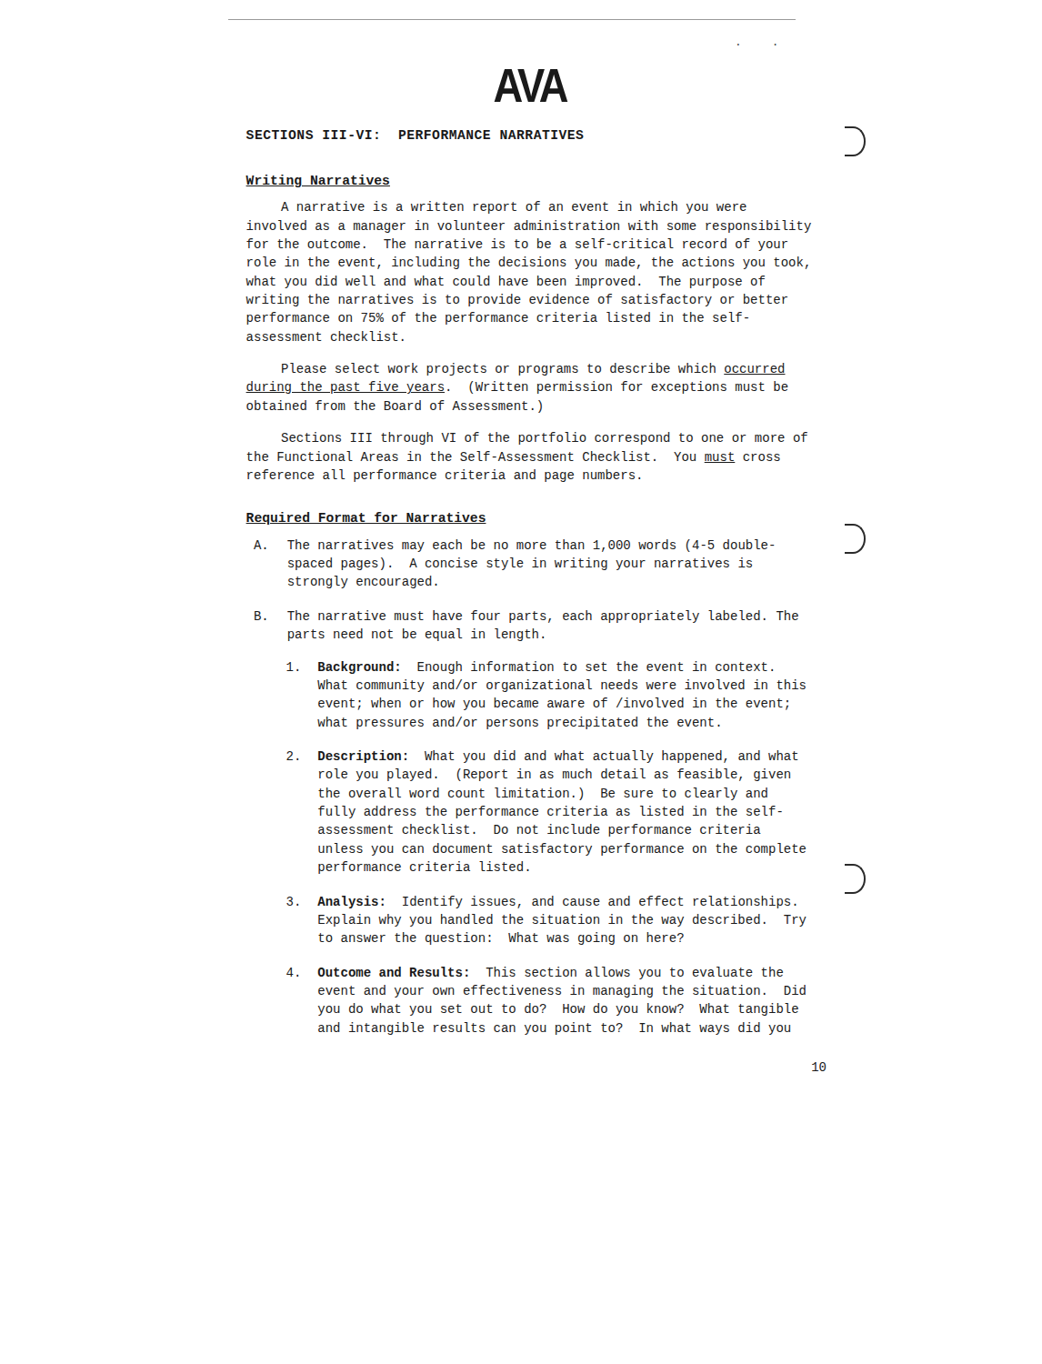..
AVA
Sections III-VI: Performance Narratives
Writing Narratives
A narrative is a written report of an event in which you were involved as a manager in volunteer administration with some responsibility for the outcome. The narrative is to be a self-critical record of your role in the event, including the decisions you made, the actions you took, what you did well and what could have been improved. The purpose of writing the narratives is to provide evidence of satisfactory or better performance on 75% of the performance criteria listed in the self-assessment checklist.
Please select work projects or programs to describe which occurred during the past five years. (Written permission for exceptions must be obtained from the Board of Assessment.)
Sections III through VI of the portfolio correspond to one or more of the Functional Areas in the Self-Assessment Checklist. You must cross reference all performance criteria and page numbers.
Required Format for Narratives
The narratives may each be no more than 1,000 words (4-5 double-spaced pages). A concise style in writing your narratives is strongly encouraged.
The narrative must have four parts, each appropriately labeled. The parts need not be equal in length.
Background: Enough information to set the event in context. What community and/or organizational needs were involved in this event; when or how you became aware of /involved in the event; what pressures and/or persons precipitated the event.
Description: What you did and what actually happened, and what role you played. (Report in as much detail as feasible, given the overall word count limitation.) Be sure to clearly and fully address the performance criteria as listed in the self-assessment checklist. Do not include performance criteria unless you can document satisfactory performance on the complete performance criteria listed.
Analysis: Identify issues, and cause and effect relationships. Explain why you handled the situation in the way described. Try to answer the question: What was going on here?
Outcome and Results: This section allows you to evaluate the event and your own effectiveness in managing the situation. Did you do what you set out to do? How do you know? What tangible and intangible results can you point to? In what ways did you
10